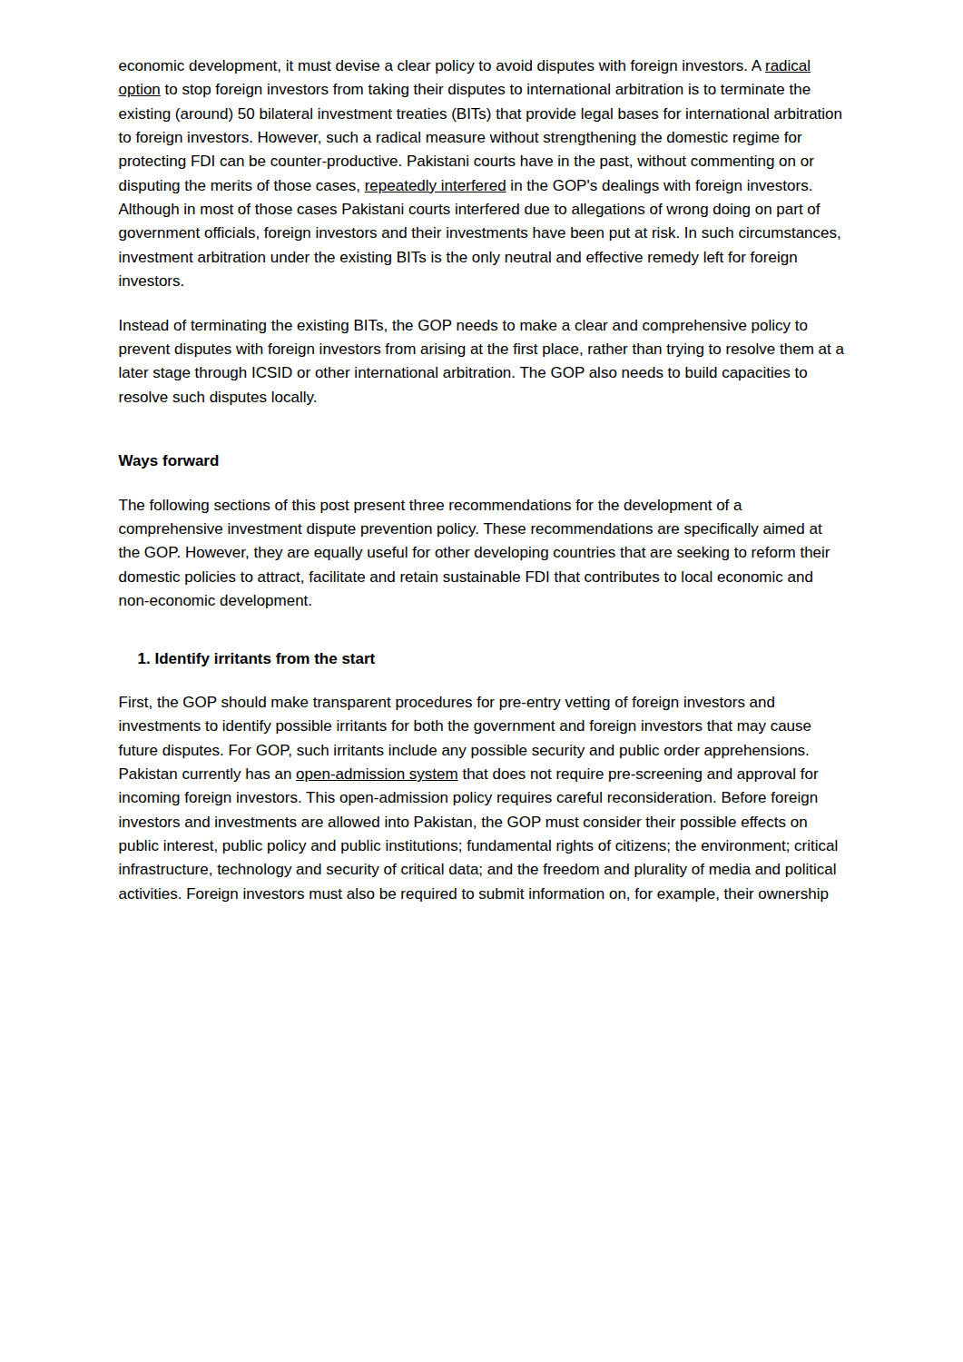economic development, it must devise a clear policy to avoid disputes with foreign investors. A radical option to stop foreign investors from taking their disputes to international arbitration is to terminate the existing (around) 50 bilateral investment treaties (BITs) that provide legal bases for international arbitration to foreign investors. However, such a radical measure without strengthening the domestic regime for protecting FDI can be counter-productive. Pakistani courts have in the past, without commenting on or disputing the merits of those cases, repeatedly interfered in the GOP's dealings with foreign investors. Although in most of those cases Pakistani courts interfered due to allegations of wrong doing on part of government officials, foreign investors and their investments have been put at risk. In such circumstances, investment arbitration under the existing BITs is the only neutral and effective remedy left for foreign investors.
Instead of terminating the existing BITs, the GOP needs to make a clear and comprehensive policy to prevent disputes with foreign investors from arising at the first place, rather than trying to resolve them at a later stage through ICSID or other international arbitration. The GOP also needs to build capacities to resolve such disputes locally.
Ways forward
The following sections of this post present three recommendations for the development of a comprehensive investment dispute prevention policy. These recommendations are specifically aimed at the GOP. However, they are equally useful for other developing countries that are seeking to reform their domestic policies to attract, facilitate and retain sustainable FDI that contributes to local economic and non-economic development.
Identify irritants from the start
First, the GOP should make transparent procedures for pre-entry vetting of foreign investors and investments to identify possible irritants for both the government and foreign investors that may cause future disputes. For GOP, such irritants include any possible security and public order apprehensions. Pakistan currently has an open-admission system that does not require pre-screening and approval for incoming foreign investors. This open-admission policy requires careful reconsideration. Before foreign investors and investments are allowed into Pakistan, the GOP must consider their possible effects on public interest, public policy and public institutions; fundamental rights of citizens; the environment; critical infrastructure, technology and security of critical data; and the freedom and plurality of media and political activities. Foreign investors must also be required to submit information on, for example, their ownership